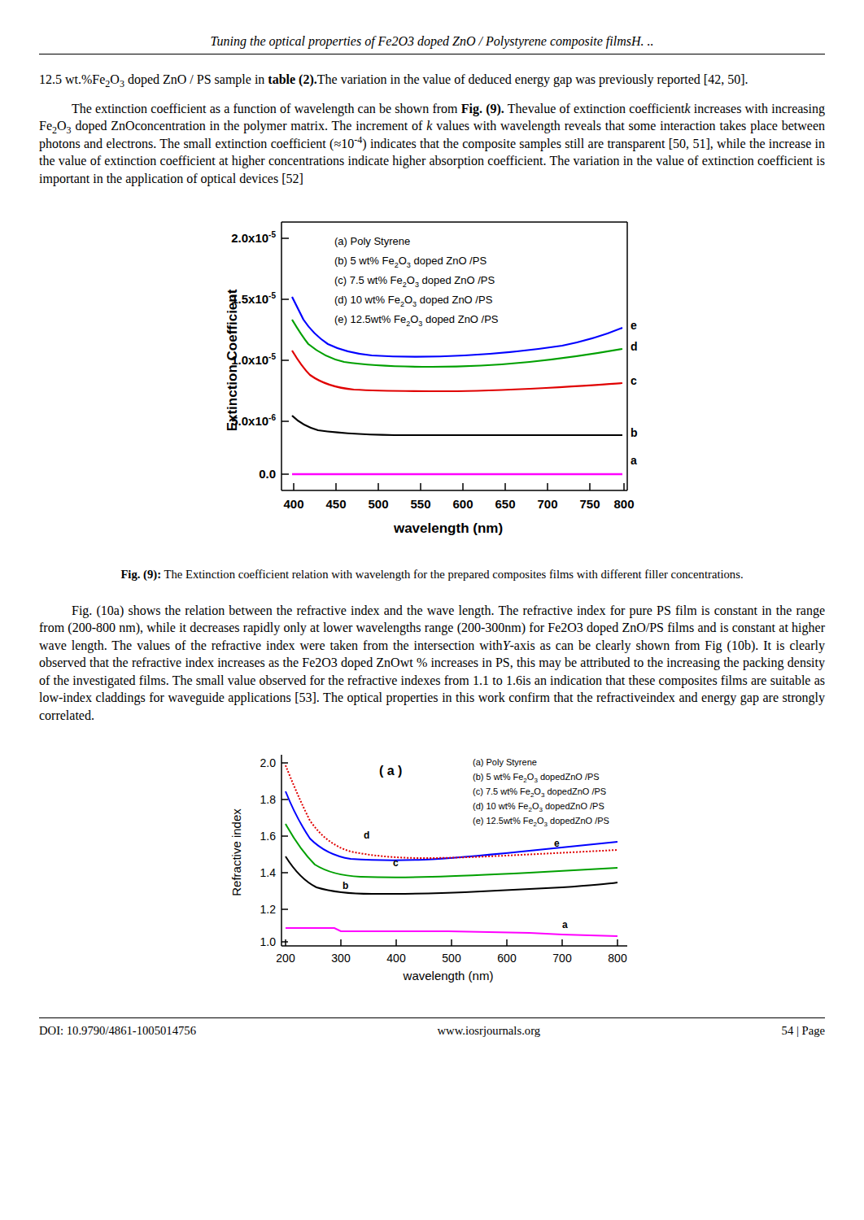Tuning the optical properties of Fe2O3 doped ZnO / Polystyrene composite filmsH. ..
12.5 wt.%Fe2O3 doped ZnO / PS sample in table (2). The variation in the value of deduced energy gap was previously reported [42, 50].
The extinction coefficient as a function of wavelength can be shown from Fig. (9). Thevalue of extinction coefficientk increases with increasing Fe2O3 doped ZnOconcentration in the polymer matrix. The increment of k values with wavelength reveals that some interaction takes place between photons and electrons. The small extinction coefficient (≈10-4) indicates that the composite samples still are transparent [50, 51], while the increase in the value of extinction coefficient at higher concentrations indicate higher absorption coefficient. The variation in the value of extinction coefficient is important in the application of optical devices [52]
2.0x10-5 1.5x10-5 1.0x10-5 5.0x10-6 0.0 400 450 500 550 600 650 700 750 800 Extinction Coefficient wavelength (nm) (a) Poly Styrene (b) 5 wt% Fe2O3 doped ZnO /PS (c) 7.5 wt% Fe2O3 doped ZnO /PS (d) 10 wt% Fe2O3 doped ZnO /PS (e) 12.5wt% Fe2O3 doped ZnO /PS e d c b a
Fig. (9): The Extinction coefficient relation with wavelength for the prepared composites films with different filler concentrations.
Fig. (10a) shows the relation between the refractive index and the wave length. The refractive index for pure PS film is constant in the range from (200-800 nm), while it decreases rapidly only at lower wavelengths range (200-300nm) for Fe2O3 doped ZnO/PS films and is constant at higher wave length. The values of the refractive index were taken from the intersection withY-axis as can be clearly shown from Fig (10b). It is clearly observed that the refractive index increases as the Fe2O3 doped ZnOwt % increases in PS, this may be attributed to the increasing the packing density of the investigated films. The small value observed for the refractive indexes from 1.1 to 1.6is an indication that these composites films are suitable as low-index claddings for waveguide applications [53]. The optical properties in this work confirm that the refractiveindex and energy gap are strongly correlated.
2.0 1.8 1.6 1.4 1.2 1.0 200 300 400 500 600 700 800 Refractive index wavelength (nm) ( a ) (a) Poly Styrene (b) 5 wt% Fe2O3 dopedZnO /PS (c) 7.5 wt% Fe2O3 dopedZnO /PS (d) 10 wt% Fe2O3 dopedZnO /PS (e) 12.5wt% Fe2O3 dopedZnO /PS e d c b a
DOI: 10.9790/4861-1005014756 www.iosrjournals.org 54 | Page